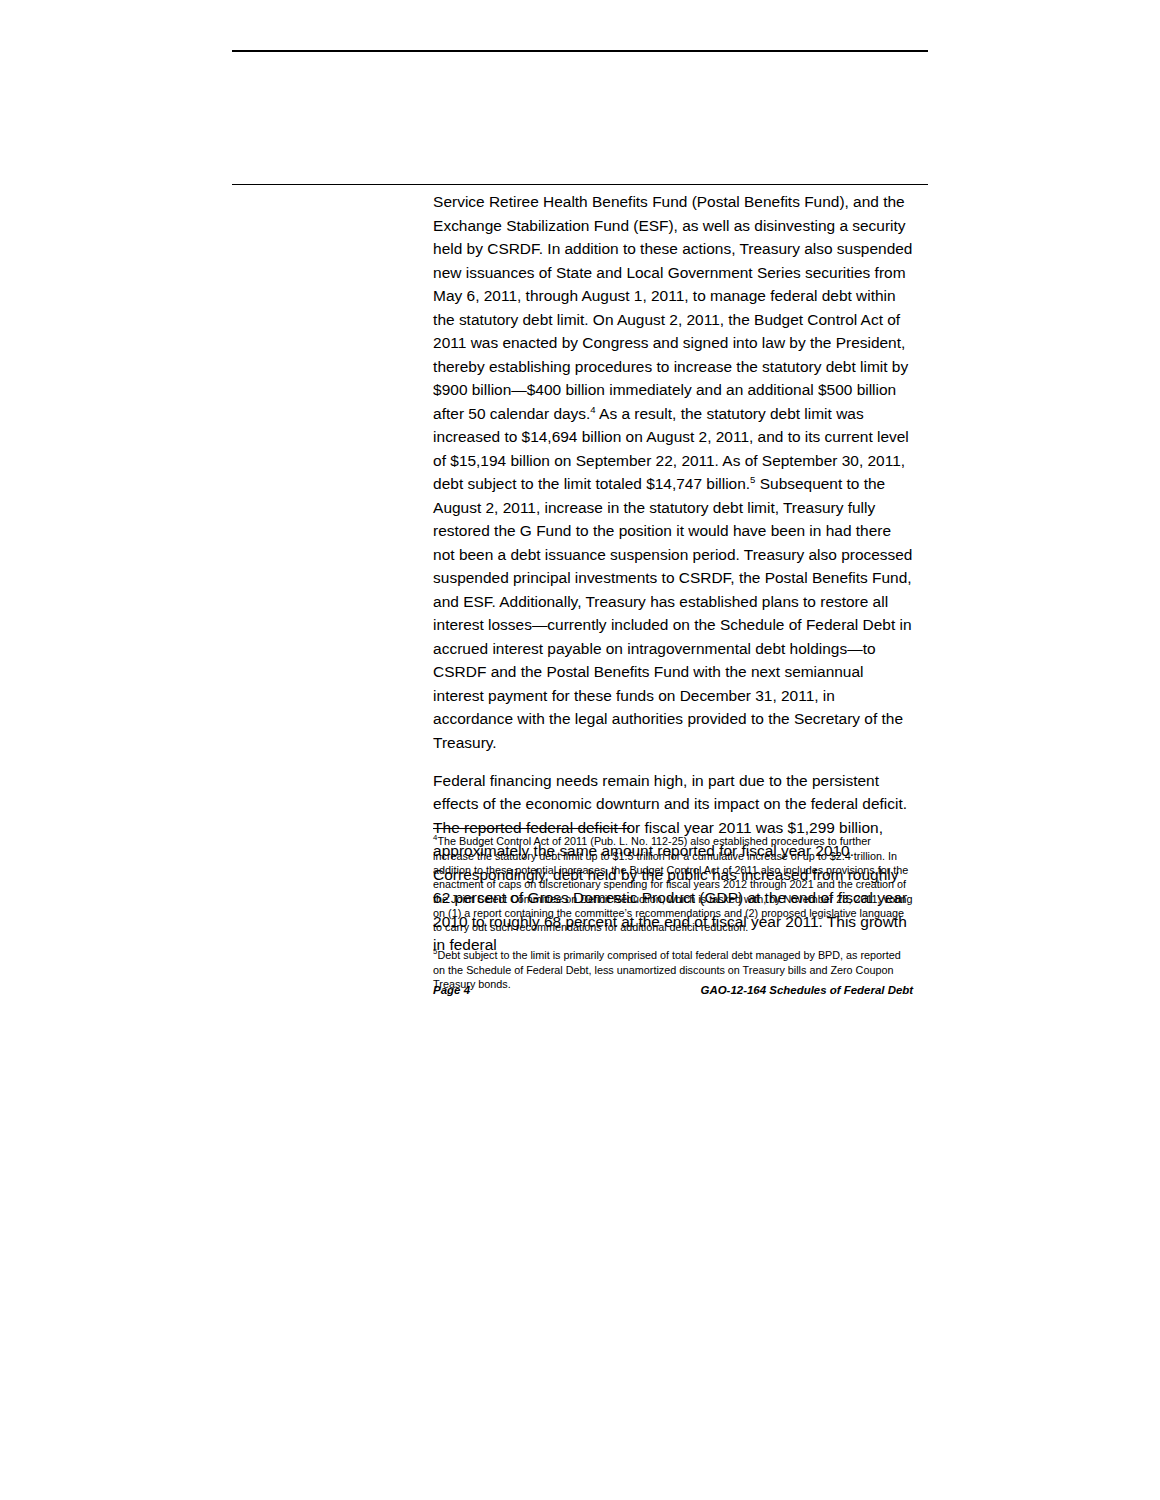Service Retiree Health Benefits Fund (Postal Benefits Fund), and the Exchange Stabilization Fund (ESF), as well as disinvesting a security held by CSRDF. In addition to these actions, Treasury also suspended new issuances of State and Local Government Series securities from May 6, 2011, through August 1, 2011, to manage federal debt within the statutory debt limit. On August 2, 2011, the Budget Control Act of 2011 was enacted by Congress and signed into law by the President, thereby establishing procedures to increase the statutory debt limit by $900 billion—$400 billion immediately and an additional $500 billion after 50 calendar days.4 As a result, the statutory debt limit was increased to $14,694 billion on August 2, 2011, and to its current level of $15,194 billion on September 22, 2011. As of September 30, 2011, debt subject to the limit totaled $14,747 billion.5 Subsequent to the August 2, 2011, increase in the statutory debt limit, Treasury fully restored the G Fund to the position it would have been in had there not been a debt issuance suspension period. Treasury also processed suspended principal investments to CSRDF, the Postal Benefits Fund, and ESF. Additionally, Treasury has established plans to restore all interest losses—currently included on the Schedule of Federal Debt in accrued interest payable on intragovernmental debt holdings—to CSRDF and the Postal Benefits Fund with the next semiannual interest payment for these funds on December 31, 2011, in accordance with the legal authorities provided to the Secretary of the Treasury.
Federal financing needs remain high, in part due to the persistent effects of the economic downturn and its impact on the federal deficit. The reported federal deficit for fiscal year 2011 was $1,299 billion, approximately the same amount reported for fiscal year 2010. Correspondingly, debt held by the public has increased from roughly 62 percent of Gross Domestic Product (GDP) at the end of fiscal year 2010 to roughly 68 percent at the end of fiscal year 2011. This growth in federal
4The Budget Control Act of 2011 (Pub. L. No. 112-25) also established procedures to further increase the statutory debt limit up to $1.5 trillion for a cumulative increase of up to $2.4 trillion. In addition to these potential increases, the Budget Control Act of 2011 also includes provisions for the enactment of caps on discretionary spending for fiscal years 2012 through 2021 and the creation of the Joint Select Committee on Deficit Reduction, which is tasked with, by November 23, 2011, voting on (1) a report containing the committee’s recommendations and (2) proposed legislative language to carry out such recommendations for additional deficit reduction.
5Debt subject to the limit is primarily comprised of total federal debt managed by BPD, as reported on the Schedule of Federal Debt, less unamortized discounts on Treasury bills and Zero Coupon Treasury bonds.
Page 4 GAO-12-164 Schedules of Federal Debt